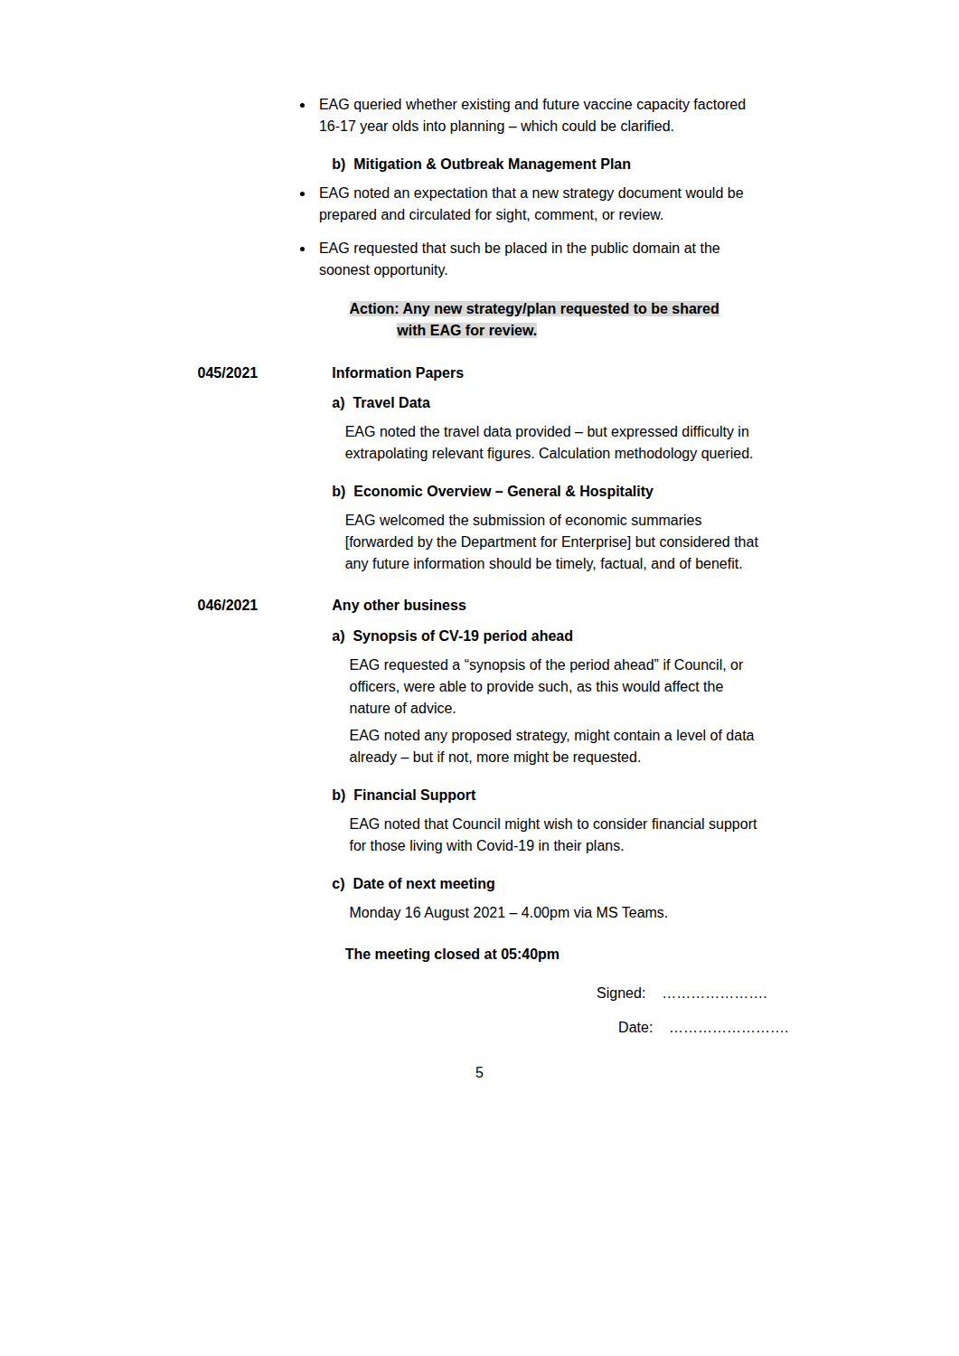EAG queried whether existing and future vaccine capacity factored 16-17 year olds into planning – which could be clarified.
b) Mitigation & Outbreak Management Plan
EAG noted an expectation that a new strategy document would be prepared and circulated for sight, comment, or review.
EAG requested that such be placed in the public domain at the soonest opportunity.
Action: Any new strategy/plan requested to be shared
with EAG for review.
045/2021
Information Papers
a) Travel Data
EAG noted the travel data provided – but expressed difficulty in extrapolating relevant figures. Calculation methodology queried.
b) Economic Overview – General & Hospitality
EAG welcomed the submission of economic summaries [forwarded by the Department for Enterprise] but considered that any future information should be timely, factual, and of benefit.
046/2021
Any other business
a) Synopsis of CV-19 period ahead
EAG requested a “synopsis of the period ahead” if Council, or officers, were able to provide such, as this would affect the nature of advice.
EAG noted any proposed strategy, might contain a level of data already – but if not, more might be requested.
b) Financial Support
EAG noted that Council might wish to consider financial support for those living with Covid-19 in their plans.
c) Date of next meeting
Monday 16 August 2021 – 4.00pm via MS Teams.
The meeting closed at 05:40pm
Signed: ………………….
Date: …………………….
5